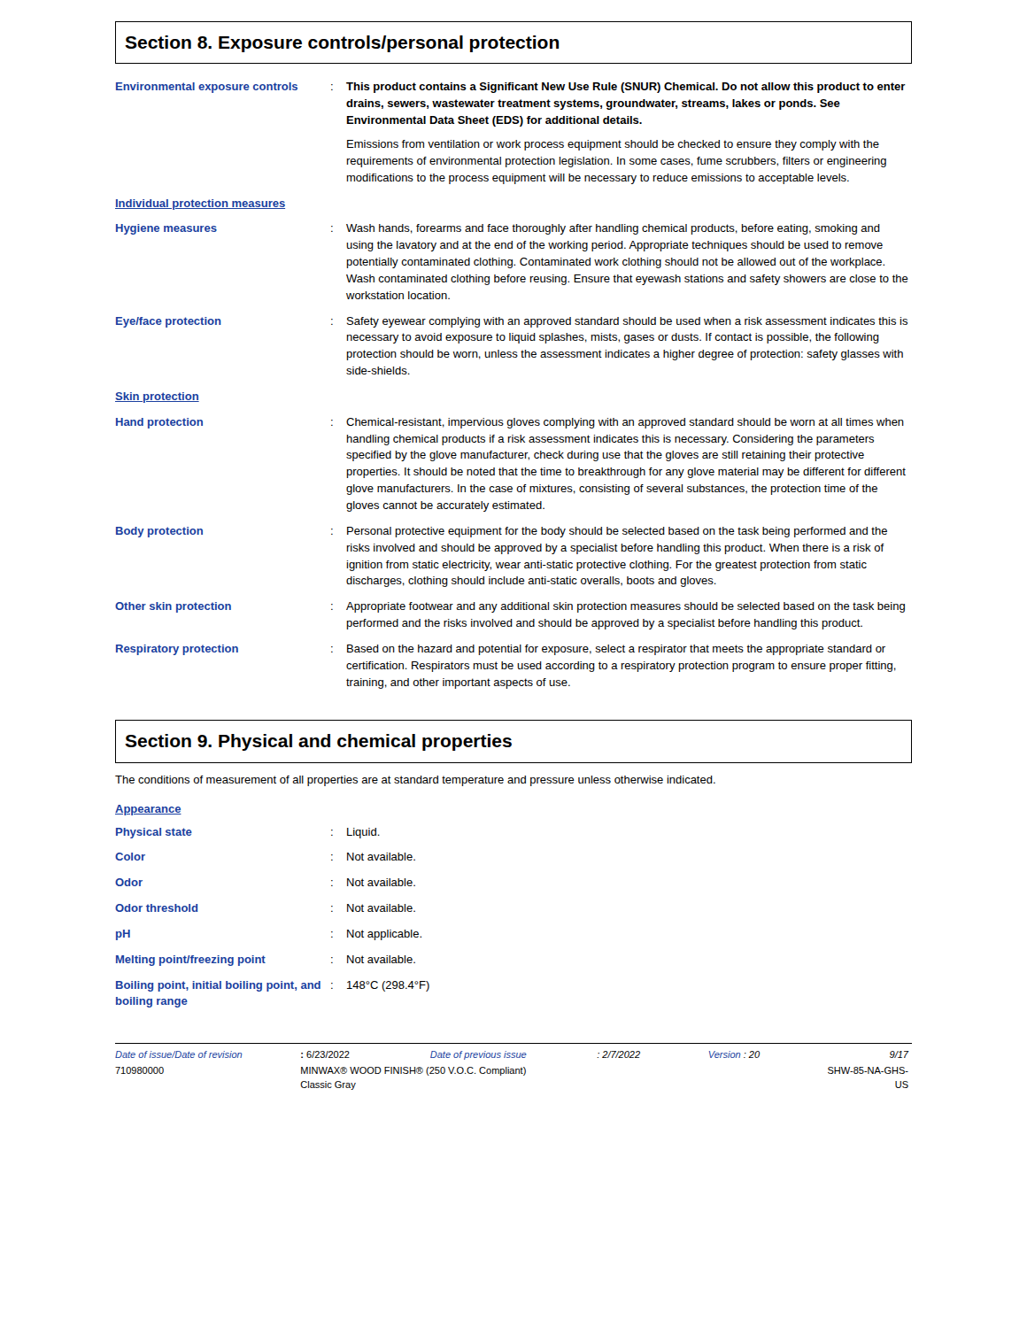Section 8. Exposure controls/personal protection
| Environmental exposure controls | : | This product contains a Significant New Use Rule (SNUR) Chemical. Do not allow this product to enter drains, sewers, wastewater treatment systems, groundwater, streams, lakes or ponds. See Environmental Data Sheet (EDS) for additional details. Emissions from ventilation or work process equipment should be checked to ensure they comply with the requirements of environmental protection legislation. In some cases, fume scrubbers, filters or engineering modifications to the process equipment will be necessary to reduce emissions to acceptable levels. |
| Individual protection measures |
| Hygiene measures | : | Wash hands, forearms and face thoroughly after handling chemical products, before eating, smoking and using the lavatory and at the end of the working period. Appropriate techniques should be used to remove potentially contaminated clothing. Contaminated work clothing should not be allowed out of the workplace. Wash contaminated clothing before reusing. Ensure that eyewash stations and safety showers are close to the workstation location. |
| Eye/face protection | : | Safety eyewear complying with an approved standard should be used when a risk assessment indicates this is necessary to avoid exposure to liquid splashes, mists, gases or dusts. If contact is possible, the following protection should be worn, unless the assessment indicates a higher degree of protection: safety glasses with side-shields. |
| Skin protection |
| Hand protection | : | Chemical-resistant, impervious gloves complying with an approved standard should be worn at all times when handling chemical products if a risk assessment indicates this is necessary. Considering the parameters specified by the glove manufacturer, check during use that the gloves are still retaining their protective properties. It should be noted that the time to breakthrough for any glove material may be different for different glove manufacturers. In the case of mixtures, consisting of several substances, the protection time of the gloves cannot be accurately estimated. |
| Body protection | : | Personal protective equipment for the body should be selected based on the task being performed and the risks involved and should be approved by a specialist before handling this product. When there is a risk of ignition from static electricity, wear anti-static protective clothing. For the greatest protection from static discharges, clothing should include anti-static overalls, boots and gloves. |
| Other skin protection | : | Appropriate footwear and any additional skin protection measures should be selected based on the task being performed and the risks involved and should be approved by a specialist before handling this product. |
| Respiratory protection | : | Based on the hazard and potential for exposure, select a respirator that meets the appropriate standard or certification. Respirators must be used according to a respiratory protection program to ensure proper fitting, training, and other important aspects of use. |
Section 9. Physical and chemical properties
The conditions of measurement of all properties are at standard temperature and pressure unless otherwise indicated.
Appearance
| Physical state | : | Liquid. |
| Color | : | Not available. |
| Odor | : | Not available. |
| Odor threshold | : | Not available. |
| pH | : | Not applicable. |
| Melting point/freezing point | : | Not available. |
| Boiling point, initial boiling point, and boiling range | : | 148°C (298.4°F) |
| Date of issue/Date of revision | : 6/23/2022 | Date of previous issue | : 2/7/2022 | Version : 20 | 9/17 |
| 710980000 | MINWAX® WOOD FINISH® (250 V.O.C. Compliant) Classic Gray | SHW-85-NA-GHS-US |